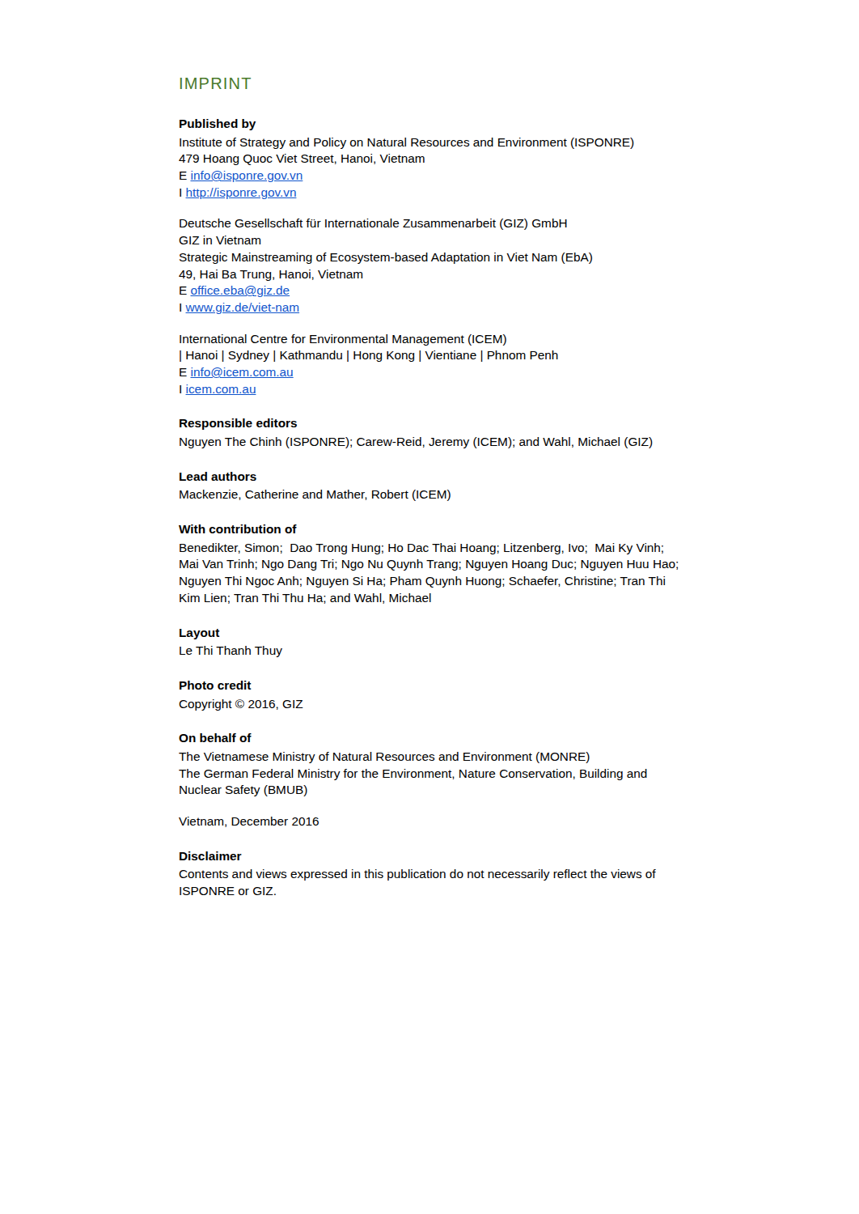IMPRINT
Published by
Institute of Strategy and Policy on Natural Resources and Environment (ISPONRE)
479 Hoang Quoc Viet Street, Hanoi, Vietnam
E info@isponre.gov.vn
I http://isponre.gov.vn
Deutsche Gesellschaft für Internationale Zusammenarbeit (GIZ) GmbH
GIZ in Vietnam
Strategic Mainstreaming of Ecosystem-based Adaptation in Viet Nam (EbA)
49, Hai Ba Trung, Hanoi, Vietnam
E office.eba@giz.de
I www.giz.de/viet-nam
International Centre for Environmental Management (ICEM)
| Hanoi | Sydney | Kathmandu | Hong Kong | Vientiane | Phnom Penh
E info@icem.com.au
I icem.com.au
Responsible editors
Nguyen The Chinh (ISPONRE); Carew-Reid, Jeremy (ICEM); and Wahl, Michael (GIZ)
Lead authors
Mackenzie, Catherine and Mather, Robert (ICEM)
With contribution of
Benedikter, Simon; Dao Trong Hung; Ho Dac Thai Hoang; Litzenberg, Ivo; Mai Ky Vinh; Mai Van Trinh; Ngo Dang Tri; Ngo Nu Quynh Trang; Nguyen Hoang Duc; Nguyen Huu Hao; Nguyen Thi Ngoc Anh; Nguyen Si Ha; Pham Quynh Huong; Schaefer, Christine; Tran Thi Kim Lien; Tran Thi Thu Ha; and Wahl, Michael
Layout
Le Thi Thanh Thuy
Photo credit
Copyright © 2016, GIZ
On behalf of
The Vietnamese Ministry of Natural Resources and Environment (MONRE)
The German Federal Ministry for the Environment, Nature Conservation, Building and Nuclear Safety (BMUB)
Vietnam, December 2016
Disclaimer
Contents and views expressed in this publication do not necessarily reflect the views of ISPONRE or GIZ.